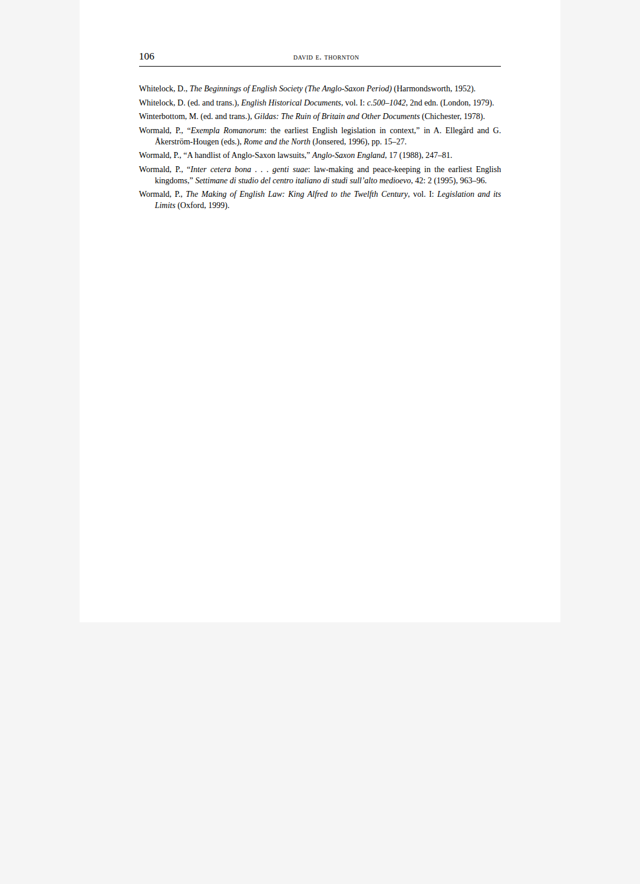106
david e. thornton
Whitelock, D., The Beginnings of English Society (The Anglo-Saxon Period) (Harmondsworth, 1952).
Whitelock, D. (ed. and trans.), English Historical Documents, vol. I: c.500–1042, 2nd edn. (London, 1979).
Winterbottom, M. (ed. and trans.), Gildas: The Ruin of Britain and Other Documents (Chichester, 1978).
Wormald, P., “Exempla Romanorum: the earliest English legislation in context,” in A. Ellegård and G. Åkerström-Hougen (eds.), Rome and the North (Jonsered, 1996), pp. 15–27.
Wormald, P., “A handlist of Anglo-Saxon lawsuits,” Anglo-Saxon England, 17 (1988), 247–81.
Wormald, P., “Inter cetera bona . . . genti suae: law-making and peace-keeping in the earliest English kingdoms,” Settimane di studio del centro italiano di studi sull’alto medioevo, 42: 2 (1995), 963–96.
Wormald, P., The Making of English Law: King Alfred to the Twelfth Century, vol. I: Legislation and its Limits (Oxford, 1999).